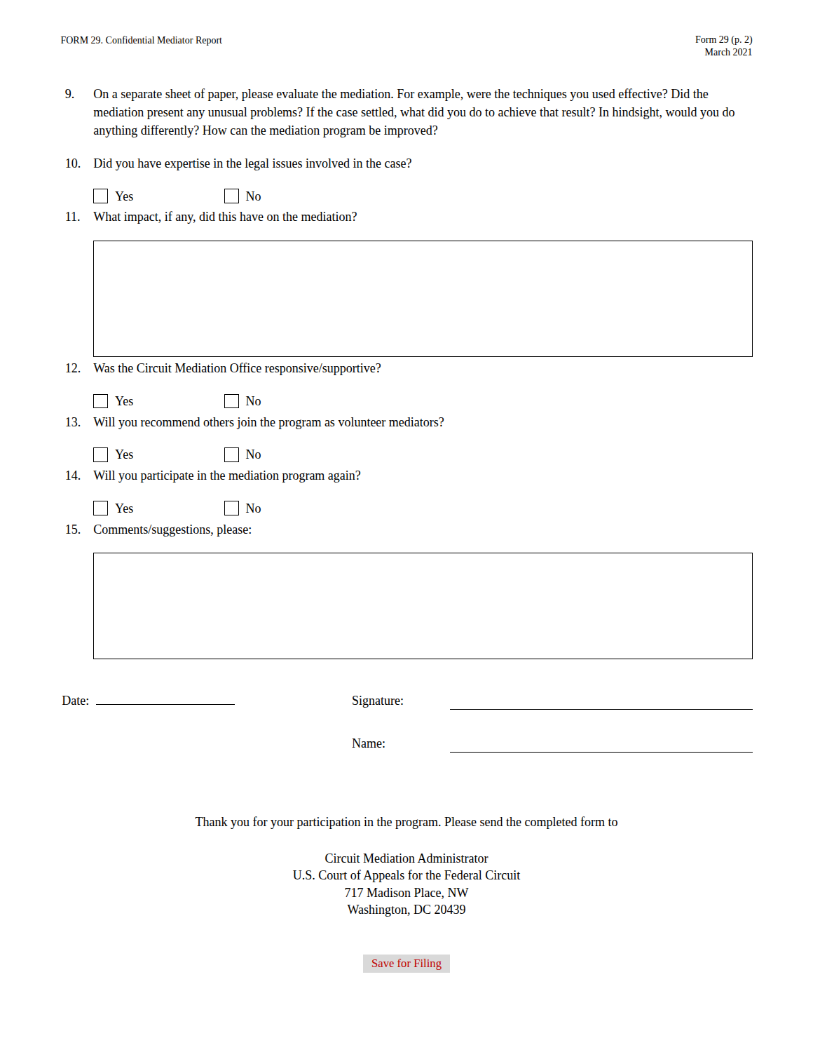FORM 29. Confidential Mediator Report
Form 29 (p. 2)
March 2021
On a separate sheet of paper, please evaluate the mediation. For example, were the techniques you used effective? Did the mediation present any unusual problems? If the case settled, what did you do to achieve that result? In hindsight, would you do anything differently? How can the mediation program be improved?
Did you have expertise in the legal issues involved in the case?
Yes No
What impact, if any, did this have on the mediation?
Was the Circuit Mediation Office responsive/supportive?
Yes No
Will you recommend others join the program as volunteer mediators?
Yes No
Will you participate in the mediation program again?
Yes No
Comments/suggestions, please:
Date:
Signature:
Name:
Thank you for your participation in the program. Please send the completed form to
Circuit Mediation Administrator
U.S. Court of Appeals for the Federal Circuit
717 Madison Place, NW
Washington, DC 20439
Save for Filing